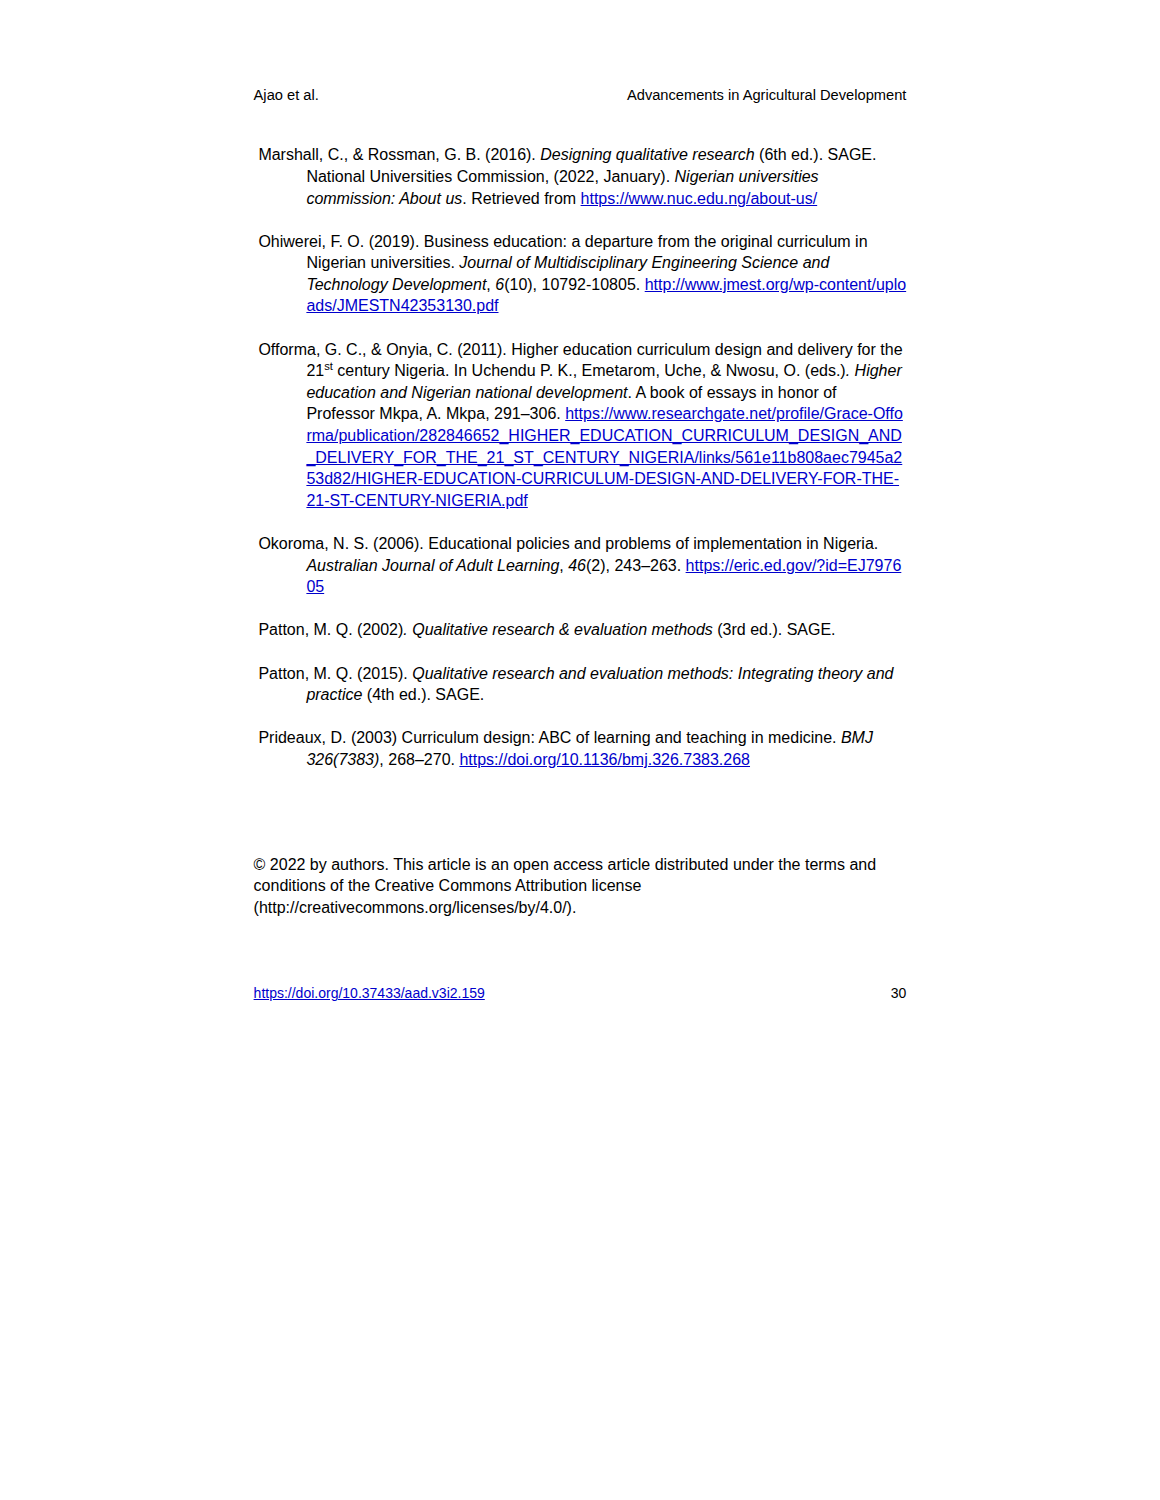Ajao et al. Advancements in Agricultural Development
Marshall, C., & Rossman, G. B. (2016). Designing qualitative research (6th ed.). SAGE. National Universities Commission, (2022, January). Nigerian universities commission: About us. Retrieved from https://www.nuc.edu.ng/about-us/
Ohiwerei, F. O. (2019). Business education: a departure from the original curriculum in Nigerian universities. Journal of Multidisciplinary Engineering Science and Technology Development, 6(10), 10792-10805. http://www.jmest.org/wp-content/uploads/JMESTN42353130.pdf
Offorma, G. C., & Onyia, C. (2011). Higher education curriculum design and delivery for the 21st century Nigeria. In Uchendu P. K., Emetarom, Uche, & Nwosu, O. (eds.). Higher education and Nigerian national development. A book of essays in honor of Professor Mkpa, A. Mkpa, 291–306. https://www.researchgate.net/profile/Grace-Offorma/publication/282846652_HIGHER_EDUCATION_CURRICULUM_DESIGN_AND_DELIVERY_FOR_THE_21_ST_CENTURY_NIGERIA/links/561e11b808aec7945a253d82/HIGHER-EDUCATION-CURRICULUM-DESIGN-AND-DELIVERY-FOR-THE-21-ST-CENTURY-NIGERIA.pdf
Okoroma, N. S. (2006). Educational policies and problems of implementation in Nigeria. Australian Journal of Adult Learning, 46(2), 243–263. https://eric.ed.gov/?id=EJ797605
Patton, M. Q. (2002). Qualitative research & evaluation methods (3rd ed.). SAGE.
Patton, M. Q. (2015). Qualitative research and evaluation methods: Integrating theory and practice (4th ed.). SAGE.
Prideaux, D. (2003) Curriculum design: ABC of learning and teaching in medicine. BMJ 326(7383), 268–270. https://doi.org/10.1136/bmj.326.7383.268
© 2022 by authors. This article is an open access article distributed under the terms and conditions of the Creative Commons Attribution license (http://creativecommons.org/licenses/by/4.0/).
https://doi.org/10.37433/aad.v3i2.159 30